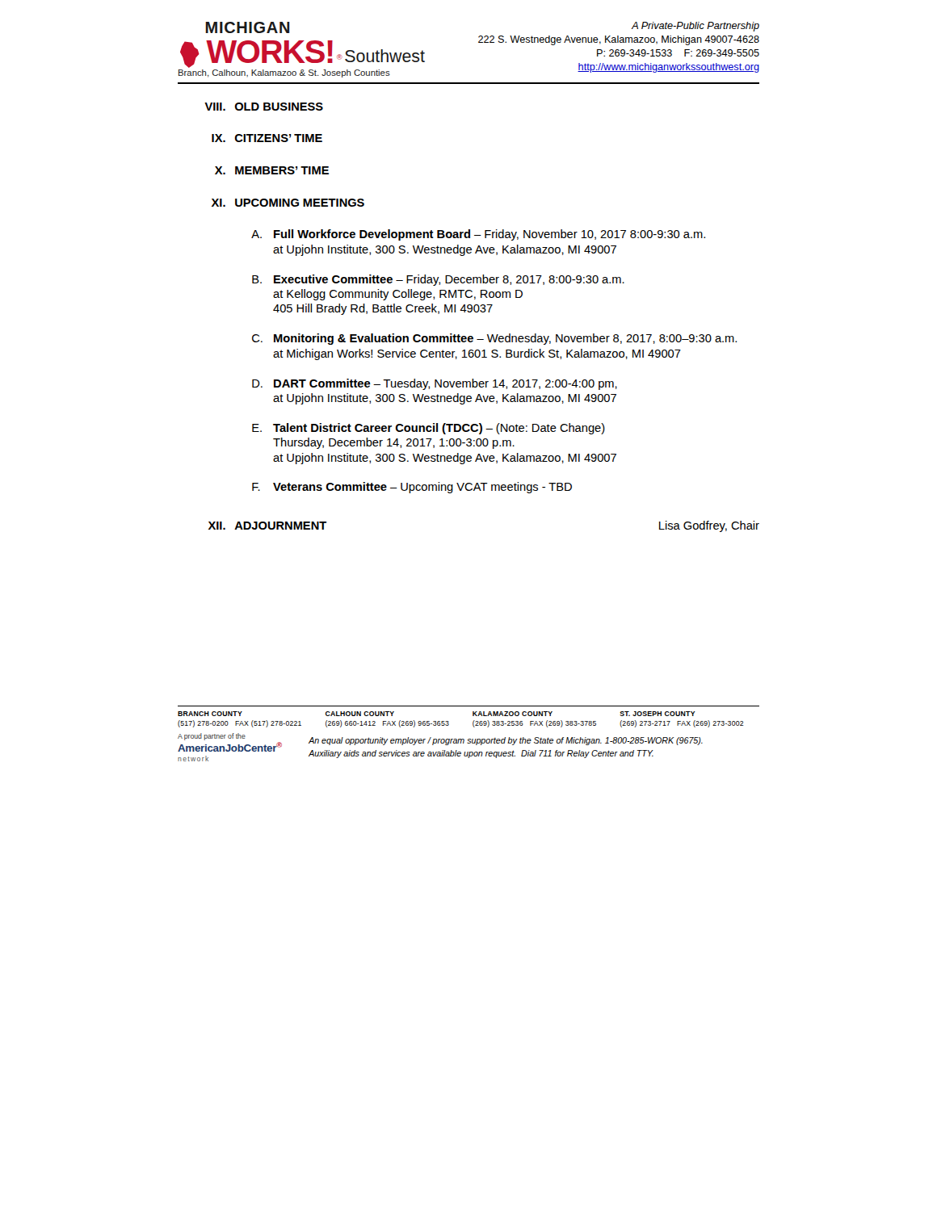MICHIGAN
WORKS! ® Southwest
Branch, Calhoun, Kalamazoo & St. Joseph Counties
A Private-Public Partnership
222 S. Westnedge Avenue, Kalamazoo, Michigan 49007-4628
P: 269-349-1533 F: 269-349-5505
http://www.michiganworkssouthwest.org
VIII.
OLD BUSINESS
IX.
CITIZENS’ TIME
X.
MEMBERS’ TIME
XI.
UPCOMING MEETINGS
A.
Full Workforce Development Board – Friday, November 10, 2017 8:00-9:30 a.m.
at Upjohn Institute, 300 S. Westnedge Ave, Kalamazoo, MI 49007
B.
Executive Committee – Friday, December 8, 2017, 8:00-9:30 a.m.
at Kellogg Community College, RMTC, Room D
405 Hill Brady Rd, Battle Creek, MI 49037
C.
Monitoring & Evaluation Committee – Wednesday, November 8, 2017, 8:00–9:30 a.m.
at Michigan Works! Service Center, 1601 S. Burdick St, Kalamazoo, MI 49007
D.
DART Committee – Tuesday, November 14, 2017, 2:00-4:00 pm,
at Upjohn Institute, 300 S. Westnedge Ave, Kalamazoo, MI 49007
E.
Talent District Career Council (TDCC) – (Note: Date Change)
Thursday, December 14, 2017, 1:00-3:00 p.m.
at Upjohn Institute, 300 S. Westnedge Ave, Kalamazoo, MI 49007
F.
Veterans Committee – Upcoming VCAT meetings - TBD
XII.
ADJOURNMENT
Lisa Godfrey, Chair
BRANCH COUNTY
(517) 278-0200 FAX (517) 278-0221
CALHOUN COUNTY
(269) 660-1412 FAX (269) 965-3653
KALAMAZOO COUNTY
(269) 383-2536 FAX (269) 383-3785
ST. JOSEPH COUNTY
(269) 273-2717 FAX (269) 273-3002
A proud partner of the
AmericanJob Center®
network
An equal opportunity employer / program supported by the State of Michigan. 1-800-285-WORK (9675).
Auxiliary aids and services are available upon request. Dial 711 for Relay Center and TTY.